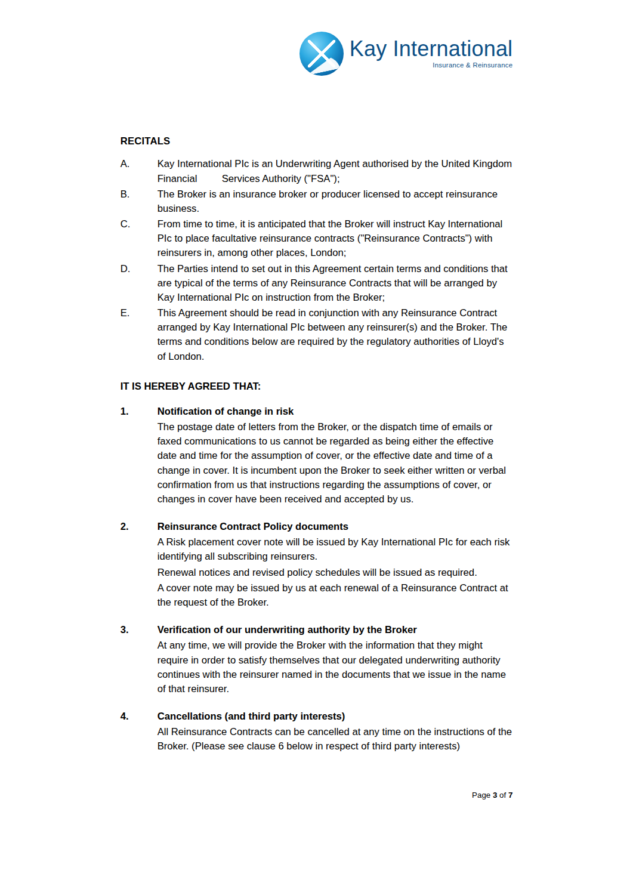Kay International
Insurance & Reinsurance
RECITALS
A.
Kay International PIc is an Underwriting Agent authorised by the United Kingdom Financial Services Authority ("FSA");
B.
The Broker is an insurance broker or producer licensed to accept reinsurance business.
C.
From time to time, it is anticipated that the Broker will instruct Kay International PIc to place facultative reinsurance contracts ("Reinsurance Contracts") with reinsurers in, among other places, London;
D.
The Parties intend to set out in this Agreement certain terms and conditions that are typical of the terms of any Reinsurance Contracts that will be arranged by Kay International PIc on instruction from the Broker;
E.
This Agreement should be read in conjunction with any Reinsurance Contract arranged by Kay International PIc between any reinsurer(s) and the Broker. The terms and conditions below are required by the regulatory authorities of Lloyd's of London.
IT IS HEREBY AGREED THAT:
1.
Notification of change in risk
The postage date of letters from the Broker, or the dispatch time of emails or faxed communications to us cannot be regarded as being either the effective date and time for the assumption of cover, or the effective date and time of a change in cover. It is incumbent upon the Broker to seek either written or verbal confirmation from us that instructions regarding the assumptions of cover, or changes in cover have been received and accepted by us.
2.
Reinsurance Contract Policy documents
A Risk placement cover note will be issued by Kay International PIc for each risk identifying all subscribing reinsurers.
Renewal notices and revised policy schedules will be issued as required.
A cover note may be issued by us at each renewal of a Reinsurance Contract at the request of the Broker.
3.
Verification of our underwriting authority by the Broker
At any time, we will provide the Broker with the information that they might require in order to satisfy themselves that our delegated underwriting authority continues with the reinsurer named in the documents that we issue in the name of that reinsurer.
4.
Cancellations (and third party interests)
All Reinsurance Contracts can be cancelled at any time on the instructions of the Broker. (Please see clause 6 below in respect of third party interests)
Page 3 of 7